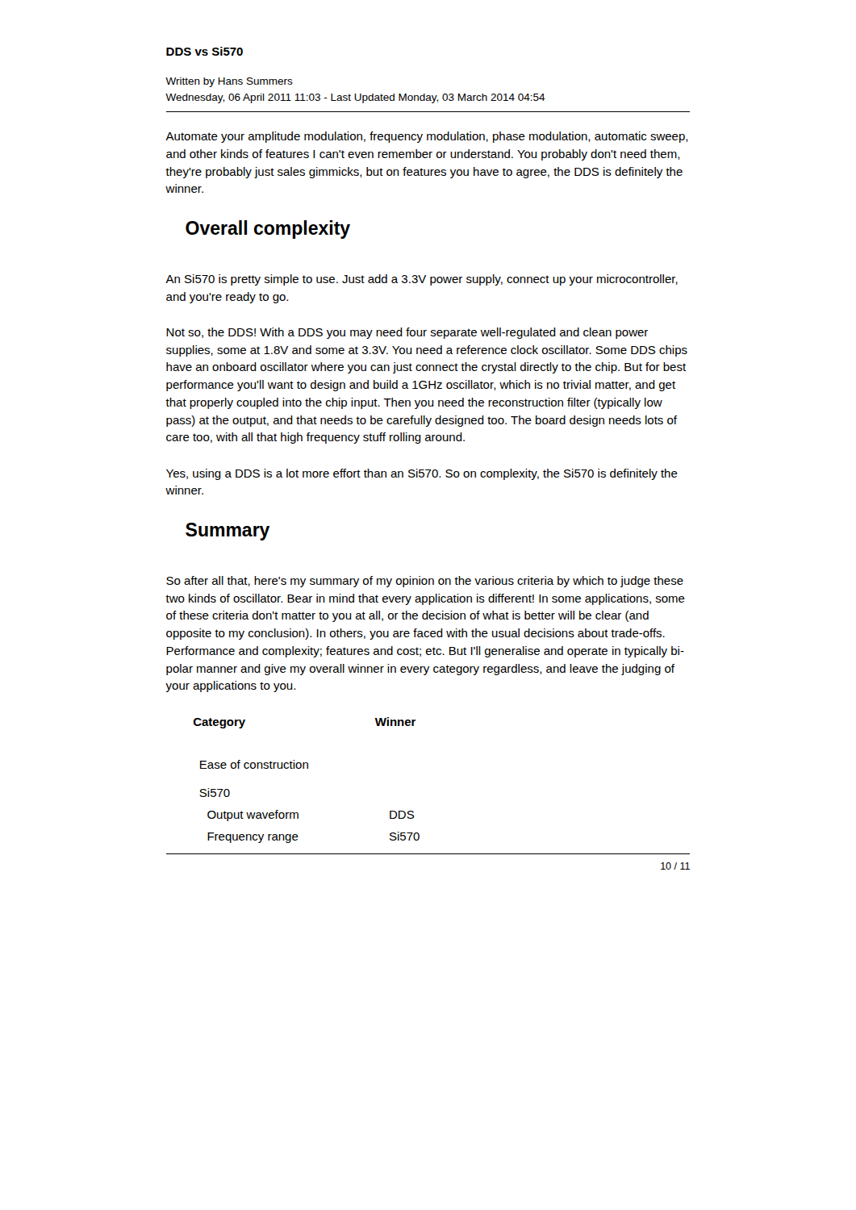DDS vs Si570
Written by Hans Summers Wednesday, 06 April 2011 11:03 - Last Updated Monday, 03 March 2014 04:54
Automate your amplitude modulation, frequency modulation, phase modulation, automatic sweep, and other kinds of features I can't even remember or understand. You probably don't need them, they're probably just sales gimmicks, but on features you have to agree, the DDS is definitely the winner.
Overall complexity
An Si570 is pretty simple to use. Just add a 3.3V power supply, connect up your microcontroller, and you're ready to go.
Not so, the DDS! With a DDS you may need four separate well-regulated and clean power supplies, some at 1.8V and some at 3.3V. You need a reference clock oscillator. Some DDS chips have an onboard oscillator where you can just connect the crystal directly to the chip. But for best performance you'll want to design and build a 1GHz oscillator, which is no trivial matter, and get that properly coupled into the chip input. Then you need the reconstruction filter (typically low pass) at the output, and that needs to be carefully designed too. The board design needs lots of care too, with all that high frequency stuff rolling around.
Yes, using a DDS is a lot more effort than an Si570. So on complexity, the Si570 is definitely the winner.
Summary
So after all that, here's my summary of my opinion on the various criteria by which to judge these two kinds of oscillator. Bear in mind that every application is different! In some applications, some of these criteria don't matter to you at all, or the decision of what is better will be clear (and opposite to my conclusion). In others, you are faced with the usual decisions about trade-offs. Performance and complexity; features and cost; etc. But I'll generalise and operate in typically bi-polar manner and give my overall winner in every category regardless, and leave the judging of your applications to you.
Category Winner
Ease of construction
Si570
Output waveform DDS
Frequency range Si570
10 / 11